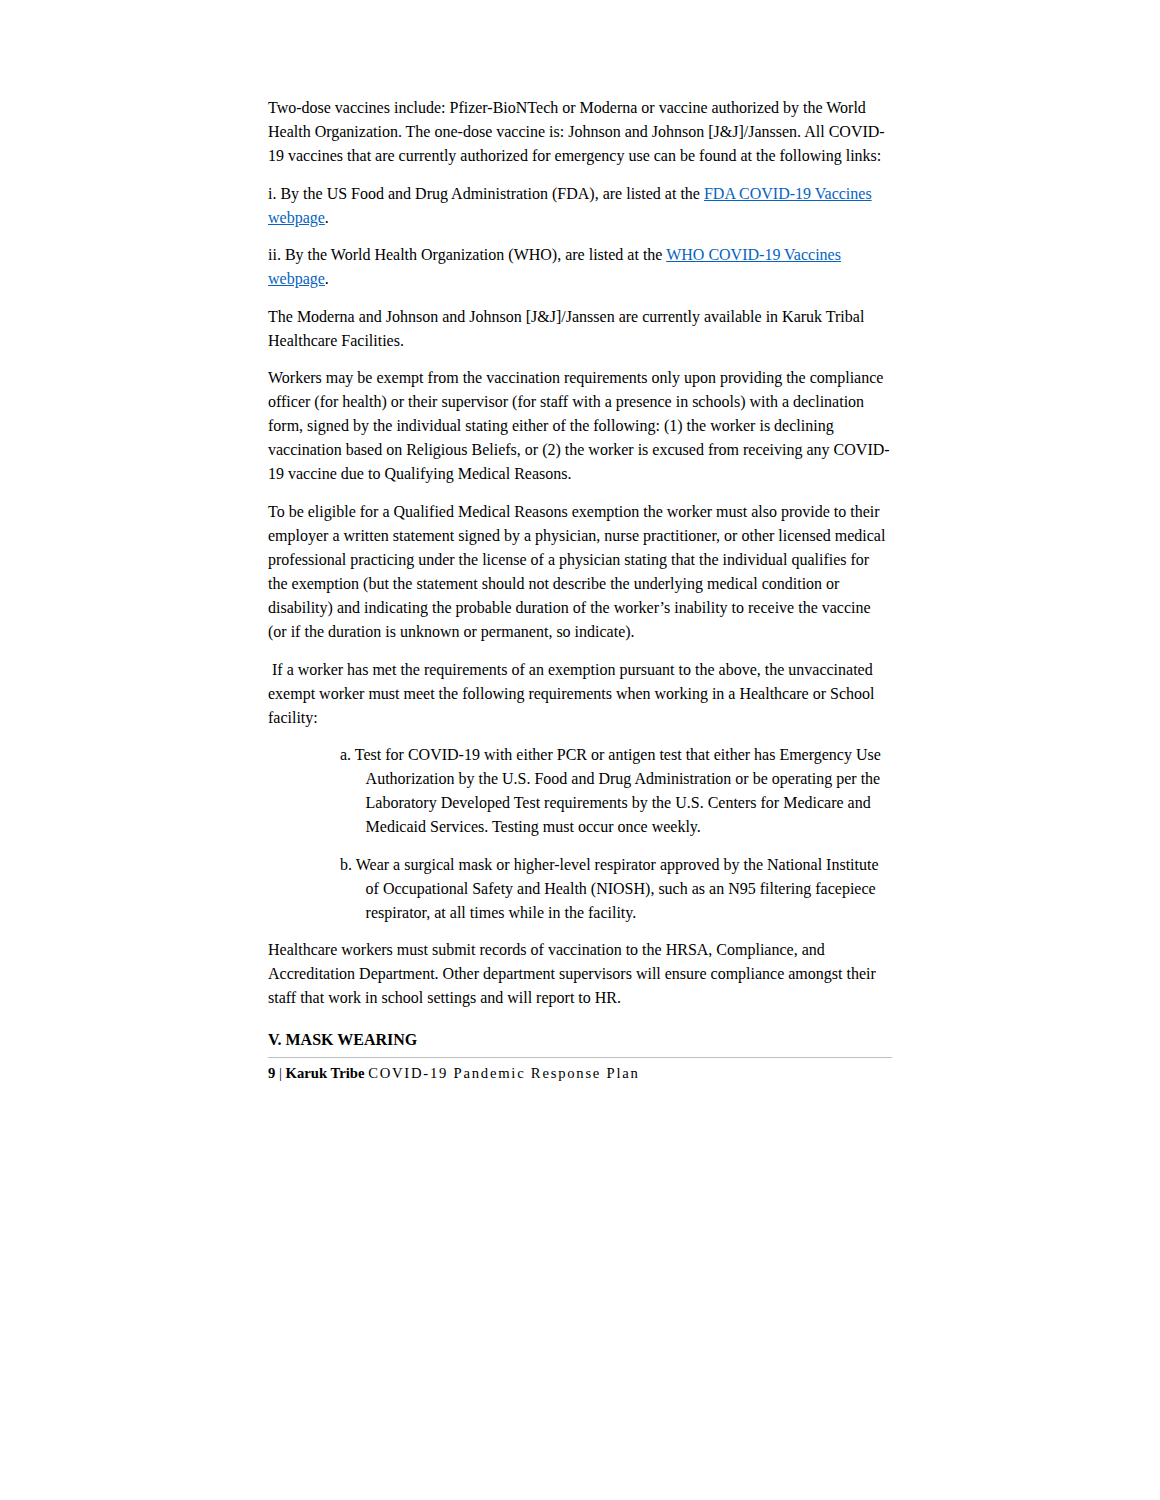Two-dose vaccines include: Pfizer-BioNTech or Moderna or vaccine authorized by the World Health Organization. The one-dose vaccine is: Johnson and Johnson [J&J]/Janssen. All COVID-19 vaccines that are currently authorized for emergency use can be found at the following links:
i. By the US Food and Drug Administration (FDA), are listed at the FDA COVID-19 Vaccines webpage.
ii. By the World Health Organization (WHO), are listed at the WHO COVID-19 Vaccines webpage.
The Moderna and Johnson and Johnson [J&J]/Janssen are currently available in Karuk Tribal Healthcare Facilities.
Workers may be exempt from the vaccination requirements only upon providing the compliance officer (for health) or their supervisor (for staff with a presence in schools) with a declination form, signed by the individual stating either of the following: (1) the worker is declining vaccination based on Religious Beliefs, or (2) the worker is excused from receiving any COVID-19 vaccine due to Qualifying Medical Reasons.
To be eligible for a Qualified Medical Reasons exemption the worker must also provide to their employer a written statement signed by a physician, nurse practitioner, or other licensed medical professional practicing under the license of a physician stating that the individual qualifies for the exemption (but the statement should not describe the underlying medical condition or disability) and indicating the probable duration of the worker’s inability to receive the vaccine (or if the duration is unknown or permanent, so indicate).
If a worker has met the requirements of an exemption pursuant to the above, the unvaccinated exempt worker must meet the following requirements when working in a Healthcare or School facility:
a. Test for COVID-19 with either PCR or antigen test that either has Emergency Use Authorization by the U.S. Food and Drug Administration or be operating per the Laboratory Developed Test requirements by the U.S. Centers for Medicare and Medicaid Services. Testing must occur once weekly.
b. Wear a surgical mask or higher-level respirator approved by the National Institute of Occupational Safety and Health (NIOSH), such as an N95 filtering facepiece respirator, at all times while in the facility.
Healthcare workers must submit records of vaccination to the HRSA, Compliance, and Accreditation Department. Other department supervisors will ensure compliance amongst their staff that work in school settings and will report to HR.
V. Mask Wearing
9 | Karuk Tribe COVID-19 Pandemic Response Plan